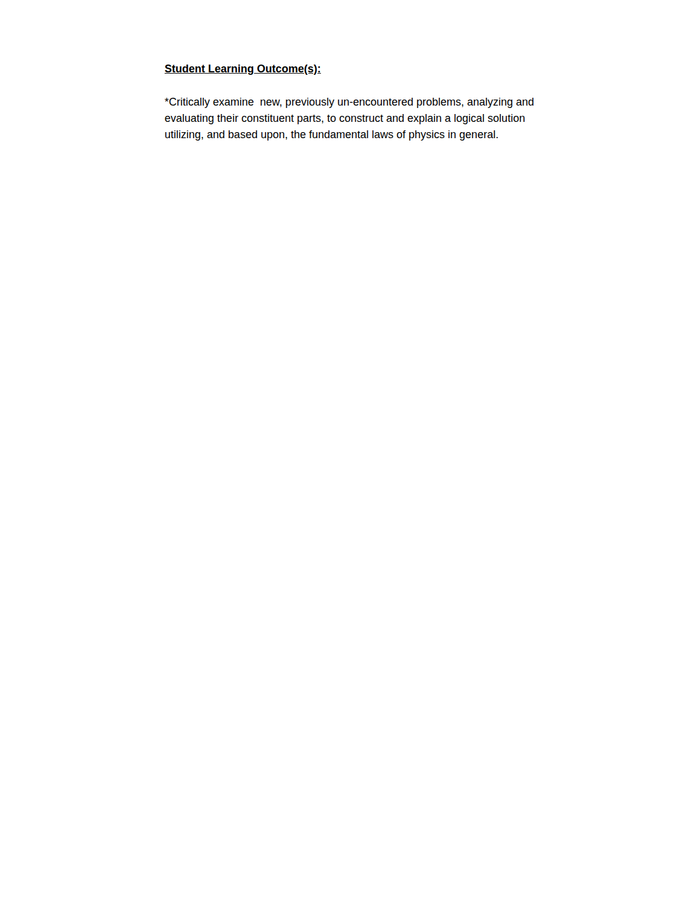Student Learning Outcome(s):
*Critically examine new, previously un-encountered problems, analyzing and evaluating their constituent parts, to construct and explain a logical solution utilizing, and based upon, the fundamental laws of physics in general.